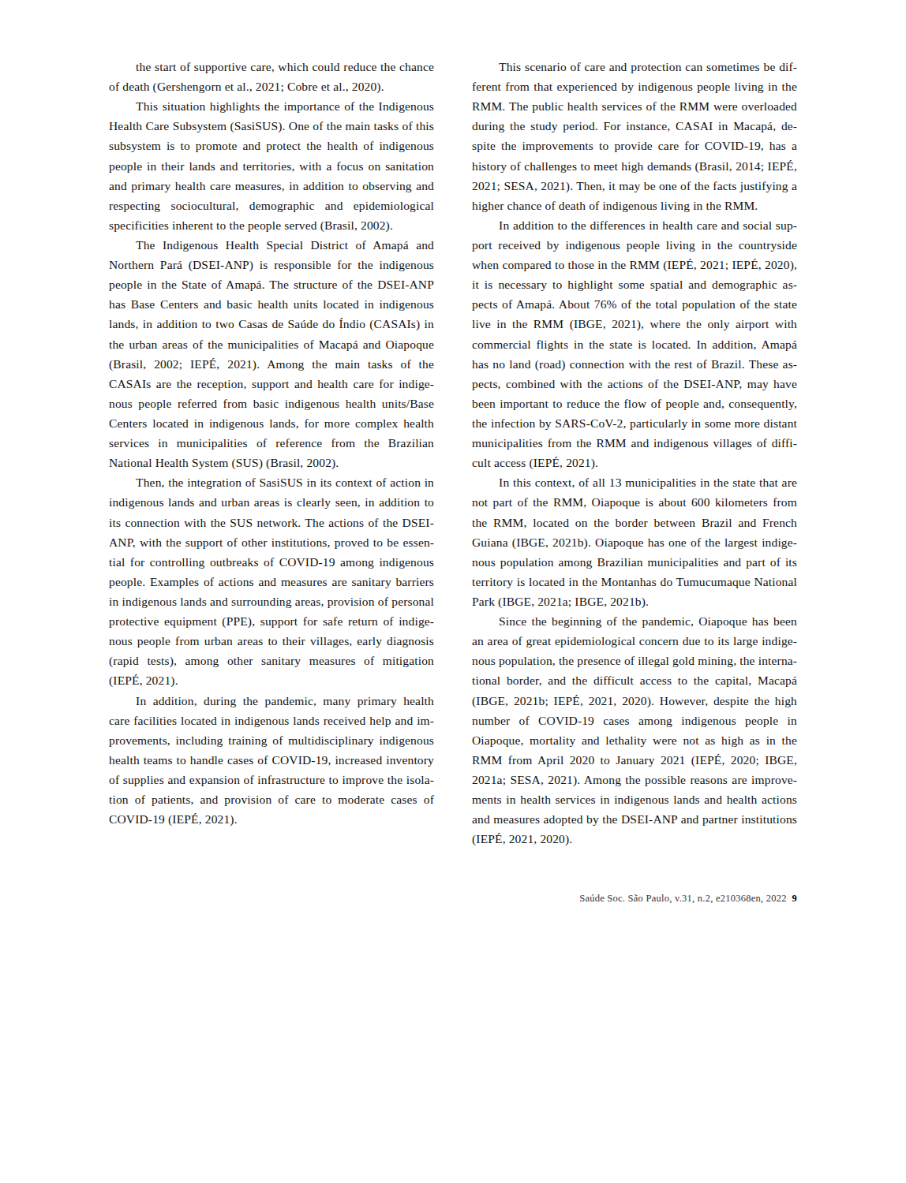the start of supportive care, which could reduce the chance of death (Gershengorn et al., 2021; Cobre et al., 2020).
This situation highlights the importance of the Indigenous Health Care Subsystem (SasiSUS). One of the main tasks of this subsystem is to promote and protect the health of indigenous people in their lands and territories, with a focus on sanitation and primary health care measures, in addition to observing and respecting sociocultural, demographic and epidemiological specificities inherent to the people served (Brasil, 2002).
The Indigenous Health Special District of Amapá and Northern Pará (DSEI-ANP) is responsible for the indigenous people in the State of Amapá. The structure of the DSEI-ANP has Base Centers and basic health units located in indigenous lands, in addition to two Casas de Saúde do Índio (CASAIs) in the urban areas of the municipalities of Macapá and Oiapoque (Brasil, 2002; IEPÉ, 2021). Among the main tasks of the CASAIs are the reception, support and health care for indigenous people referred from basic indigenous health units/Base Centers located in indigenous lands, for more complex health services in municipalities of reference from the Brazilian National Health System (SUS) (Brasil, 2002).
Then, the integration of SasiSUS in its context of action in indigenous lands and urban areas is clearly seen, in addition to its connection with the SUS network. The actions of the DSEI-ANP, with the support of other institutions, proved to be essential for controlling outbreaks of COVID-19 among indigenous people. Examples of actions and measures are sanitary barriers in indigenous lands and surrounding areas, provision of personal protective equipment (PPE), support for safe return of indigenous people from urban areas to their villages, early diagnosis (rapid tests), among other sanitary measures of mitigation (IEPÉ, 2021).
In addition, during the pandemic, many primary health care facilities located in indigenous lands received help and improvements, including training of multidisciplinary indigenous health teams to handle cases of COVID-19, increased inventory of supplies and expansion of infrastructure to improve the isolation of patients, and provision of care to moderate cases of COVID-19 (IEPÉ, 2021).
This scenario of care and protection can sometimes be different from that experienced by indigenous people living in the RMM. The public health services of the RMM were overloaded during the study period. For instance, CASAI in Macapá, despite the improvements to provide care for COVID-19, has a history of challenges to meet high demands (Brasil, 2014; IEPÉ, 2021; SESA, 2021). Then, it may be one of the facts justifying a higher chance of death of indigenous living in the RMM.
In addition to the differences in health care and social support received by indigenous people living in the countryside when compared to those in the RMM (IEPÉ, 2021; IEPÉ, 2020), it is necessary to highlight some spatial and demographic aspects of Amapá. About 76% of the total population of the state live in the RMM (IBGE, 2021), where the only airport with commercial flights in the state is located. In addition, Amapá has no land (road) connection with the rest of Brazil. These aspects, combined with the actions of the DSEI-ANP, may have been important to reduce the flow of people and, consequently, the infection by SARS-CoV-2, particularly in some more distant municipalities from the RMM and indigenous villages of difficult access (IEPÉ, 2021).
In this context, of all 13 municipalities in the state that are not part of the RMM, Oiapoque is about 600 kilometers from the RMM, located on the border between Brazil and French Guiana (IBGE, 2021b). Oiapoque has one of the largest indigenous population among Brazilian municipalities and part of its territory is located in the Montanhas do Tumucumaque National Park (IBGE, 2021a; IBGE, 2021b).
Since the beginning of the pandemic, Oiapoque has been an area of great epidemiological concern due to its large indigenous population, the presence of illegal gold mining, the international border, and the difficult access to the capital, Macapá (IBGE, 2021b; IEPÉ, 2021, 2020). However, despite the high number of COVID-19 cases among indigenous people in Oiapoque, mortality and lethality were not as high as in the RMM from April 2020 to January 2021 (IEPÉ, 2020; IBGE, 2021a; SESA, 2021). Among the possible reasons are improvements in health services in indigenous lands and health actions and measures adopted by the DSEI-ANP and partner institutions (IEPÉ, 2021, 2020).
Saúde Soc. São Paulo, v.31, n.2, e210368en, 2022 9